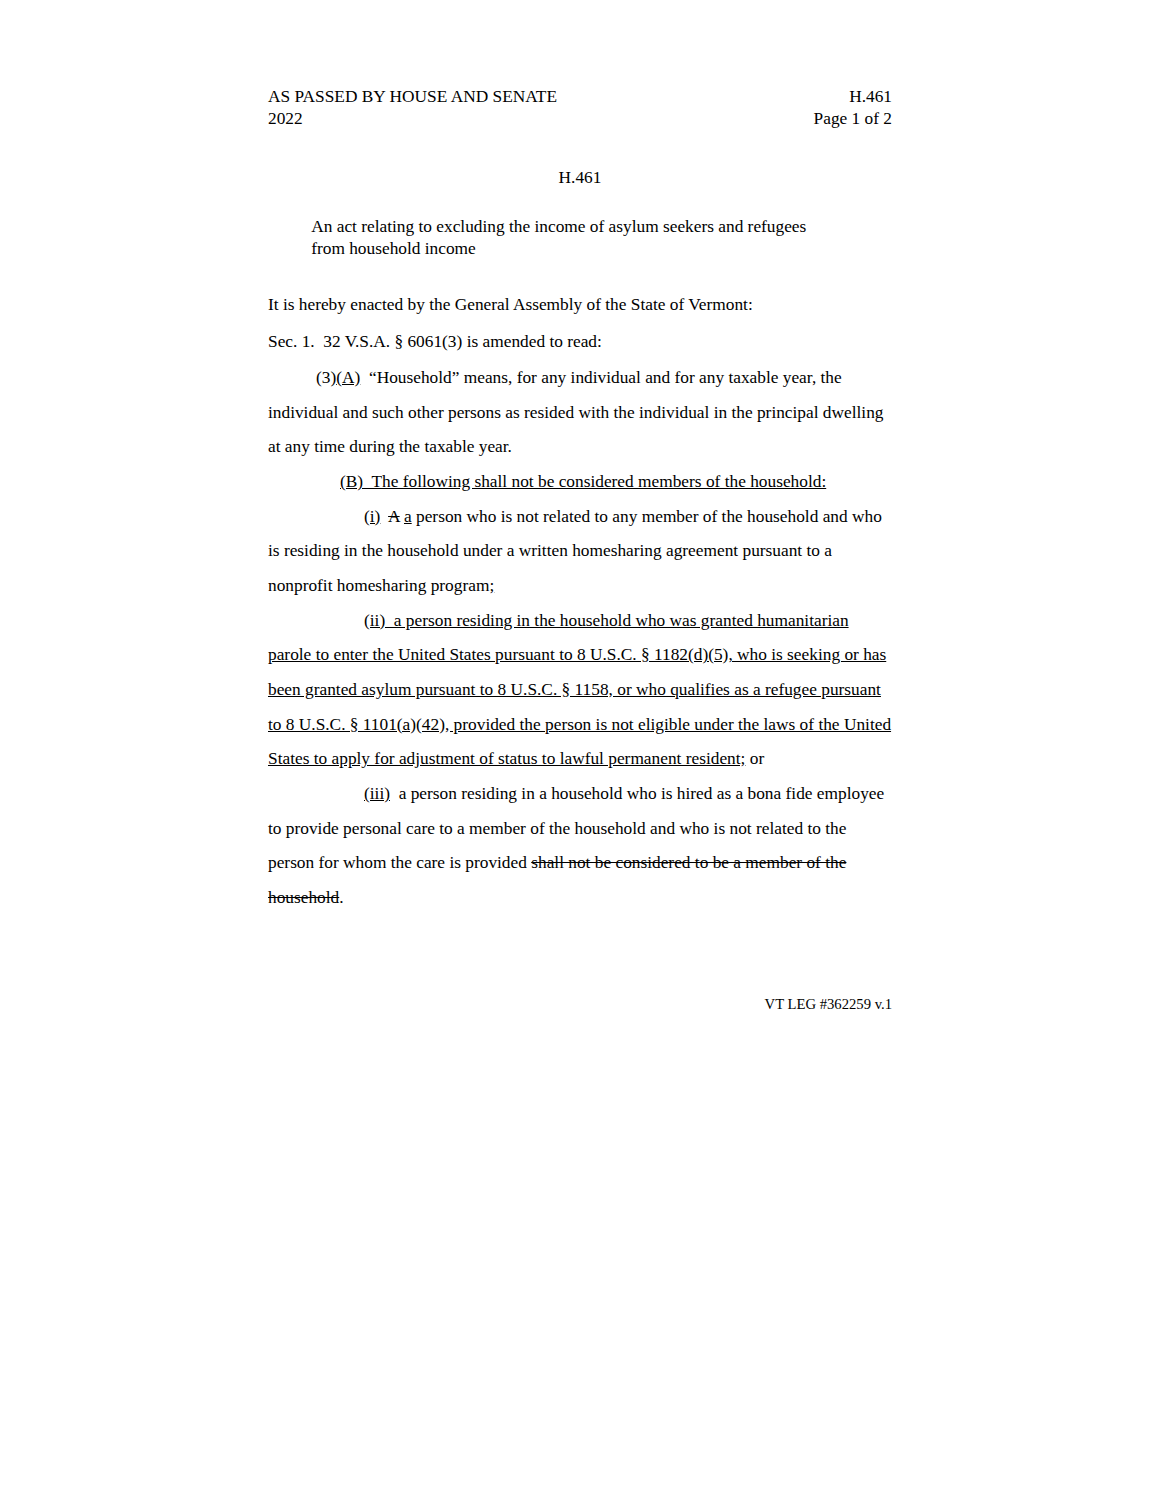AS PASSED BY HOUSE AND SENATE 2022
H.461 Page 1 of 2
H.461
An act relating to excluding the income of asylum seekers and refugees from household income
It is hereby enacted by the General Assembly of the State of Vermont:
Sec. 1. 32 V.S.A. § 6061(3) is amended to read:
(3)(A) “Household” means, for any individual and for any taxable year, the individual and such other persons as resided with the individual in the principal dwelling at any time during the taxable year.
(B) The following shall not be considered members of the household:
(i) A a person who is not related to any member of the household and who is residing in the household under a written homesharing agreement pursuant to a nonprofit homesharing program;
(ii) a person residing in the household who was granted humanitarian parole to enter the United States pursuant to 8 U.S.C. § 1182(d)(5), who is seeking or has been granted asylum pursuant to 8 U.S.C. § 1158, or who qualifies as a refugee pursuant to 8 U.S.C. § 1101(a)(42), provided the person is not eligible under the laws of the United States to apply for adjustment of status to lawful permanent resident; or
(iii) a person residing in a household who is hired as a bona fide employee to provide personal care to a member of the household and who is not related to the person for whom the care is provided shall not be considered to be a member of the household.
VT LEG #362259 v.1